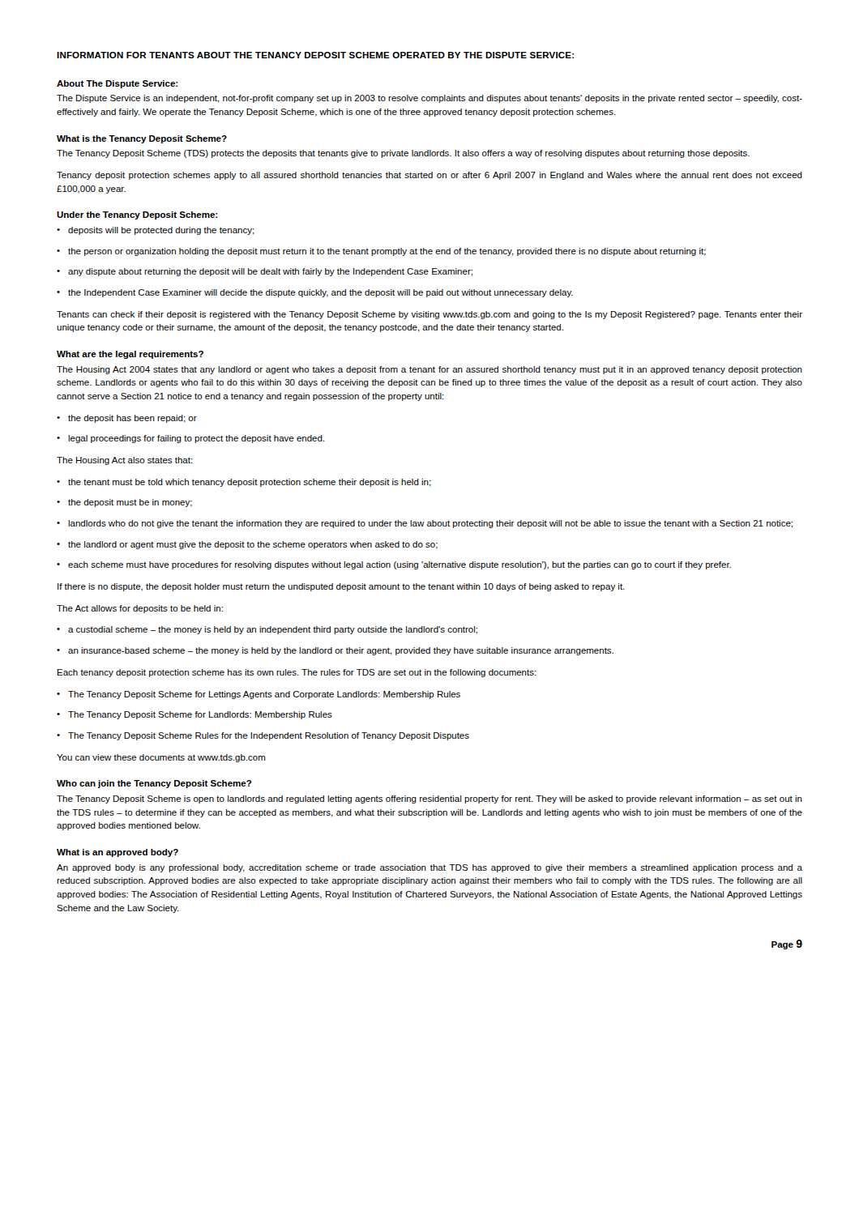Information for tenants about the tenancy deposit scheme operated by the dispute service:
About The Dispute Service:
The Dispute Service is an independent, not-for-profit company set up in 2003 to resolve complaints and disputes about tenants' deposits in the private rented sector – speedily, cost-effectively and fairly. We operate the Tenancy Deposit Scheme, which is one of the three approved tenancy deposit protection schemes.
What is the Tenancy Deposit Scheme?
The Tenancy Deposit Scheme (TDS) protects the deposits that tenants give to private landlords. It also offers a way of resolving disputes about returning those deposits.
Tenancy deposit protection schemes apply to all assured shorthold tenancies that started on or after 6 April 2007 in England and Wales where the annual rent does not exceed £100,000 a year.
Under the Tenancy Deposit Scheme:
deposits will be protected during the tenancy;
the person or organization holding the deposit must return it to the tenant promptly at the end of the tenancy, provided there is no dispute about returning it;
any dispute about returning the deposit will be dealt with fairly by the Independent Case Examiner;
the Independent Case Examiner will decide the dispute quickly, and the deposit will be paid out without unnecessary delay.
Tenants can check if their deposit is registered with the Tenancy Deposit Scheme by visiting www.tds.gb.com and going to the Is my Deposit Registered? page. Tenants enter their unique tenancy code or their surname, the amount of the deposit, the tenancy postcode, and the date their tenancy started.
What are the legal requirements?
The Housing Act 2004 states that any landlord or agent who takes a deposit from a tenant for an assured shorthold tenancy must put it in an approved tenancy deposit protection scheme. Landlords or agents who fail to do this within 30 days of receiving the deposit can be fined up to three times the value of the deposit as a result of court action. They also cannot serve a Section 21 notice to end a tenancy and regain possession of the property until:
the deposit has been repaid; or
legal proceedings for failing to protect the deposit have ended.
The Housing Act also states that:
the tenant must be told which tenancy deposit protection scheme their deposit is held in;
the deposit must be in money;
landlords who do not give the tenant the information they are required to under the law about protecting their deposit will not be able to issue the tenant with a Section 21 notice;
the landlord or agent must give the deposit to the scheme operators when asked to do so;
each scheme must have procedures for resolving disputes without legal action (using 'alternative dispute resolution'), but the parties can go to court if they prefer.
If there is no dispute, the deposit holder must return the undisputed deposit amount to the tenant within 10 days of being asked to repay it.
The Act allows for deposits to be held in:
a custodial scheme – the money is held by an independent third party outside the landlord's control;
an insurance-based scheme – the money is held by the landlord or their agent, provided they have suitable insurance arrangements.
Each tenancy deposit protection scheme has its own rules. The rules for TDS are set out in the following documents:
The Tenancy Deposit Scheme for Lettings Agents and Corporate Landlords: Membership Rules
The Tenancy Deposit Scheme for Landlords: Membership Rules
The Tenancy Deposit Scheme Rules for the Independent Resolution of Tenancy Deposit Disputes
You can view these documents at www.tds.gb.com
Who can join the Tenancy Deposit Scheme?
The Tenancy Deposit Scheme is open to landlords and regulated letting agents offering residential property for rent. They will be asked to provide relevant information – as set out in the TDS rules – to determine if they can be accepted as members, and what their subscription will be. Landlords and letting agents who wish to join must be members of one of the approved bodies mentioned below.
What is an approved body?
An approved body is any professional body, accreditation scheme or trade association that TDS has approved to give their members a streamlined application process and a reduced subscription. Approved bodies are also expected to take appropriate disciplinary action against their members who fail to comply with the TDS rules. The following are all approved bodies: The Association of Residential Letting Agents, Royal Institution of Chartered Surveyors, the National Association of Estate Agents, the National Approved Lettings Scheme and the Law Society.
Page 9